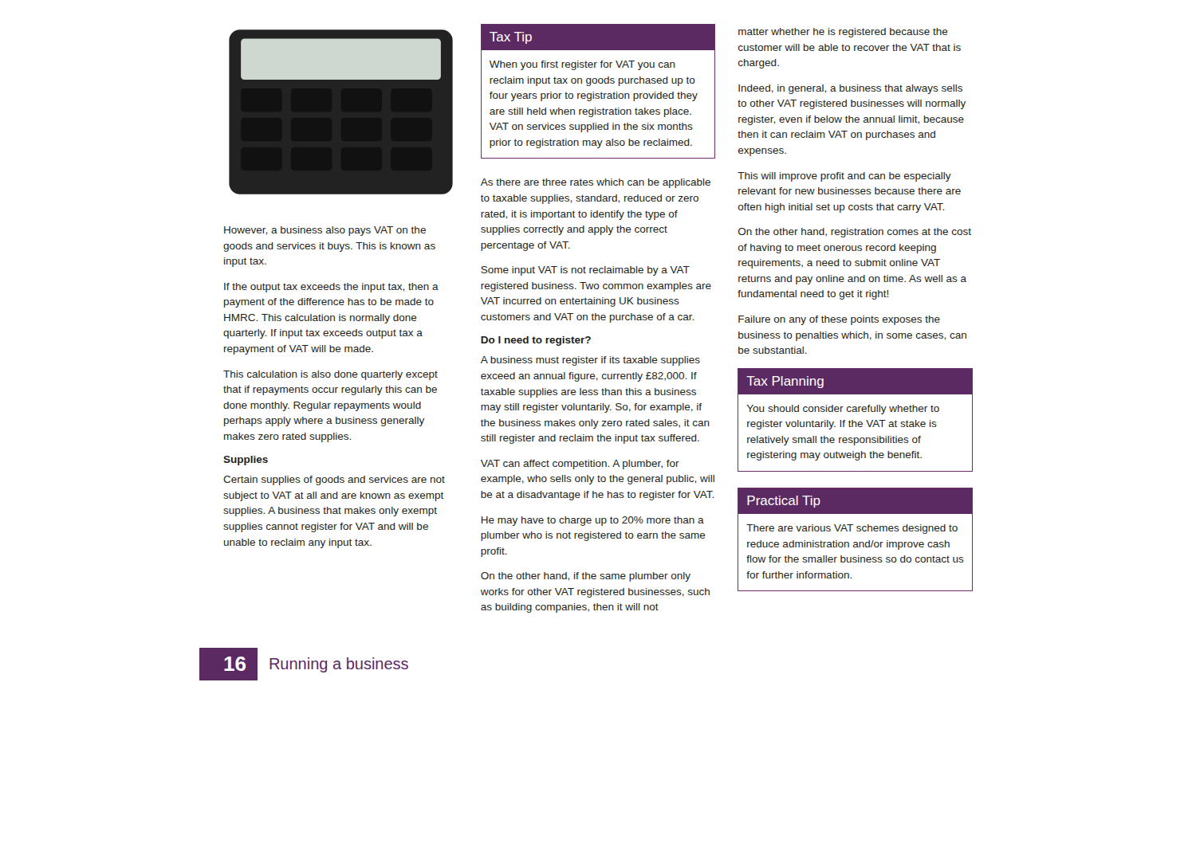However, a business also pays VAT on the goods and services it buys. This is known as input tax.
If the output tax exceeds the input tax, then a payment of the difference has to be made to HMRC. This calculation is normally done quarterly. If input tax exceeds output tax a repayment of VAT will be made.
This calculation is also done quarterly except that if repayments occur regularly this can be done monthly. Regular repayments would perhaps apply where a business generally makes zero rated supplies.
Supplies
Certain supplies of goods and services are not subject to VAT at all and are known as exempt supplies. A business that makes only exempt supplies cannot register for VAT and will be unable to reclaim any input tax.
Tax Tip
When you first register for VAT you can reclaim input tax on goods purchased up to four years prior to registration provided they are still held when registration takes place. VAT on services supplied in the six months prior to registration may also be reclaimed.
As there are three rates which can be applicable to taxable supplies, standard, reduced or zero rated, it is important to identify the type of supplies correctly and apply the correct percentage of VAT.
Some input VAT is not reclaimable by a VAT registered business. Two common examples are VAT incurred on entertaining UK business customers and VAT on the purchase of a car.
Do I need to register?
A business must register if its taxable supplies exceed an annual figure, currently £82,000. If taxable supplies are less than this a business may still register voluntarily. So, for example, if the business makes only zero rated sales, it can still register and reclaim the input tax suffered.
VAT can affect competition. A plumber, for example, who sells only to the general public, will be at a disadvantage if he has to register for VAT.
He may have to charge up to 20% more than a plumber who is not registered to earn the same profit.
On the other hand, if the same plumber only works for other VAT registered businesses, such as building companies, then it will not
matter whether he is registered because the customer will be able to recover the VAT that is charged.
Indeed, in general, a business that always sells to other VAT registered businesses will normally register, even if below the annual limit, because then it can reclaim VAT on purchases and expenses.
This will improve profit and can be especially relevant for new businesses because there are often high initial set up costs that carry VAT.
On the other hand, registration comes at the cost of having to meet onerous record keeping requirements, a need to submit online VAT returns and pay online and on time. As well as a fundamental need to get it right!
Failure on any of these points exposes the business to penalties which, in some cases, can be substantial.
Tax Planning
You should consider carefully whether to register voluntarily. If the VAT at stake is relatively small the responsibilities of registering may outweigh the benefit.
Practical Tip
There are various VAT schemes designed to reduce administration and/or improve cash flow for the smaller business so do contact us for further information.
16
Running a business